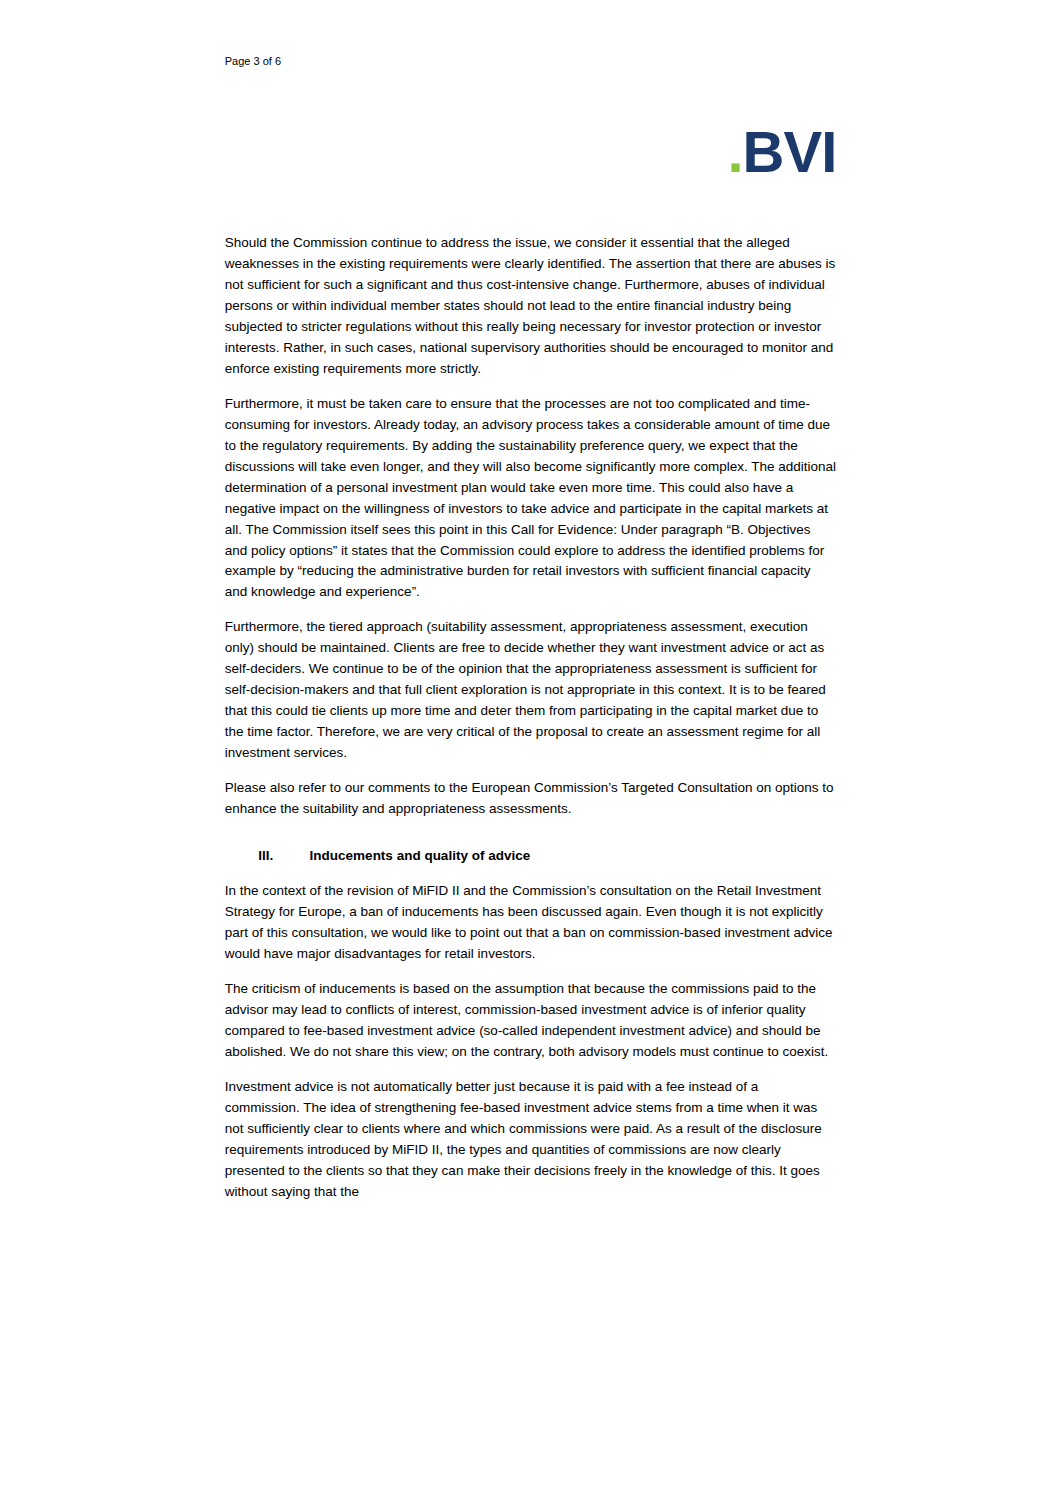Page 3 of 6
. BVI
Should the Commission continue to address the issue, we consider it essential that the alleged weaknesses in the existing requirements were clearly identified. The assertion that there are abuses is not sufficient for such a significant and thus cost-intensive change. Furthermore, abuses of individual persons or within individual member states should not lead to the entire financial industry being subjected to stricter regulations without this really being necessary for investor protection or investor interests. Rather, in such cases, national supervisory authorities should be encouraged to monitor and enforce existing requirements more strictly.
Furthermore, it must be taken care to ensure that the processes are not too complicated and time-consuming for investors. Already today, an advisory process takes a considerable amount of time due to the regulatory requirements. By adding the sustainability preference query, we expect that the discussions will take even longer, and they will also become significantly more complex. The additional determination of a personal investment plan would take even more time. This could also have a negative impact on the willingness of investors to take advice and participate in the capital markets at all. The Commission itself sees this point in this Call for Evidence: Under paragraph “B. Objectives and policy options” it states that the Commission could explore to address the identified problems for example by “reducing the administrative burden for retail investors with sufficient financial capacity and knowledge and experience”.
Furthermore, the tiered approach (suitability assessment, appropriateness assessment, execution only) should be maintained. Clients are free to decide whether they want investment advice or act as self-deciders. We continue to be of the opinion that the appropriateness assessment is sufficient for self-decision-makers and that full client exploration is not appropriate in this context. It is to be feared that this could tie clients up more time and deter them from participating in the capital market due to the time factor. Therefore, we are very critical of the proposal to create an assessment regime for all investment services.
Please also refer to our comments to the European Commission’s Targeted Consultation on options to enhance the suitability and appropriateness assessments.
III. Inducements and quality of advice
In the context of the revision of MiFID II and the Commission’s consultation on the Retail Investment Strategy for Europe, a ban of inducements has been discussed again. Even though it is not explicitly part of this consultation, we would like to point out that a ban on commission-based investment advice would have major disadvantages for retail investors.
The criticism of inducements is based on the assumption that because the commissions paid to the advisor may lead to conflicts of interest, commission-based investment advice is of inferior quality compared to fee-based investment advice (so-called independent investment advice) and should be abolished. We do not share this view; on the contrary, both advisory models must continue to coexist.
Investment advice is not automatically better just because it is paid with a fee instead of a commission. The idea of strengthening fee-based investment advice stems from a time when it was not sufficiently clear to clients where and which commissions were paid. As a result of the disclosure requirements introduced by MiFID II, the types and quantities of commissions are now clearly presented to the clients so that they can make their decisions freely in the knowledge of this. It goes without saying that the